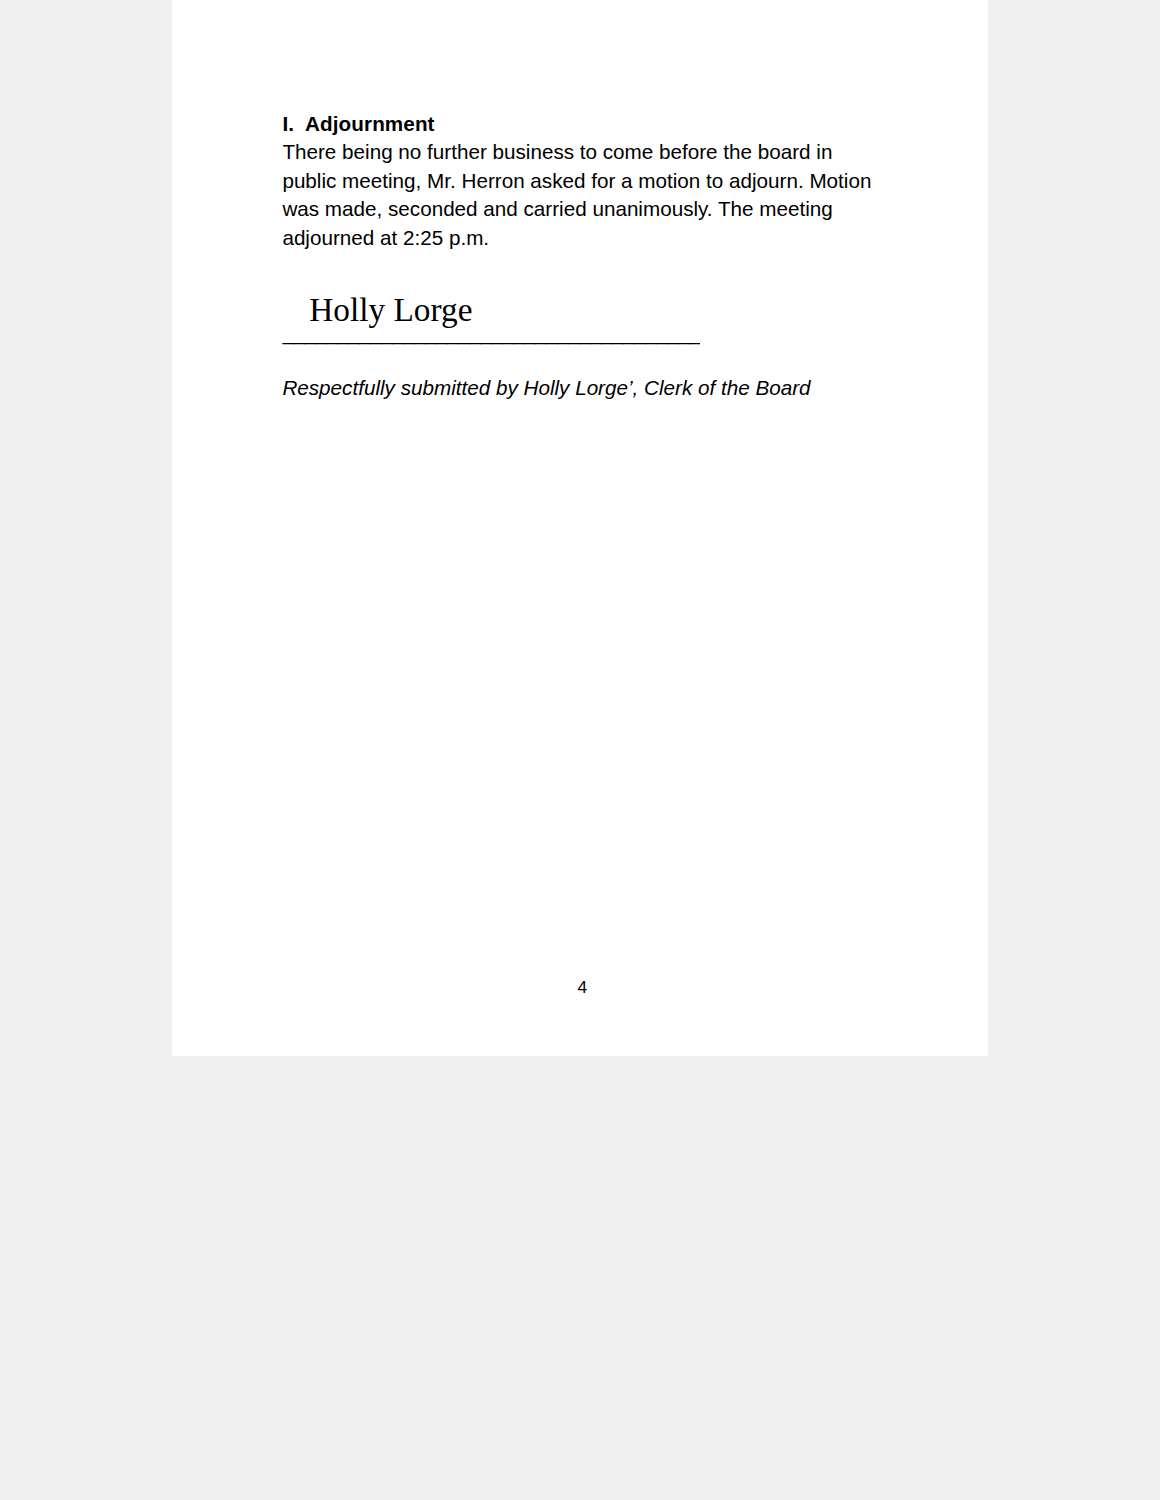I. Adjournment
There being no further business to come before the board in public meeting, Mr. Herron asked for a motion to adjourn. Motion was made, seconded and carried unanimously. The meeting adjourned at 2:25 p.m.
Holly Lorge
_______________________________________
Respectfully submitted by Holly Lorge’, Clerk of the Board
4